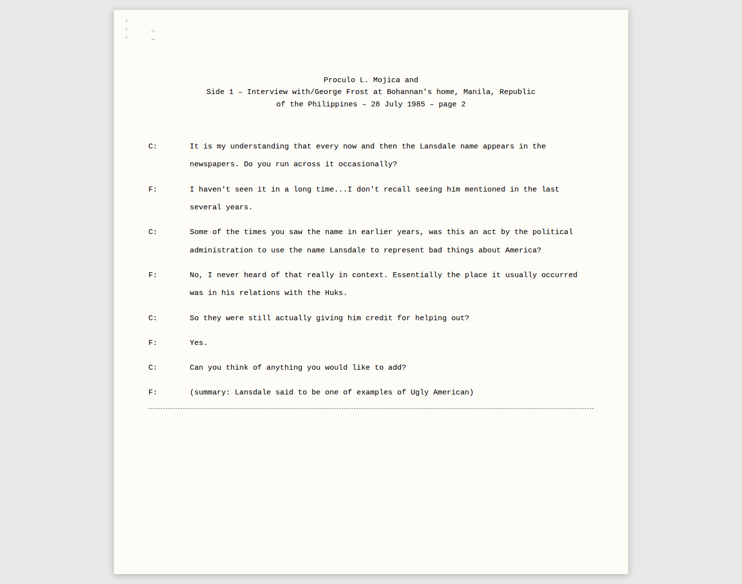’
’ —
’ —
Proculo L. Mojica and Side 1 – Interview with/George Frost at Bohannan's home, Manila, Republic of the Philippines – 28 July 1985 – page 2
C:
It is my understanding that every now and then the Lansdale name appears in the newspapers. Do you run across it occasionally?
F:
I haven't seen it in a long time...I don't recall seeing him mentioned in the last several years.
C:
Some of the times you saw the name in earlier years, was this an act by the political administration to use the name Lansdale to represent bad things about America?
F:
No, I never heard of that really in context. Essentially the place it usually occurred was in his relations with the Huks.
C:
So they were still actually giving him credit for helping out?
F:
Yes.
C:
Can you think of anything you would like to add?
F:
(summary: Lansdale said to be one of examples of Ugly American)